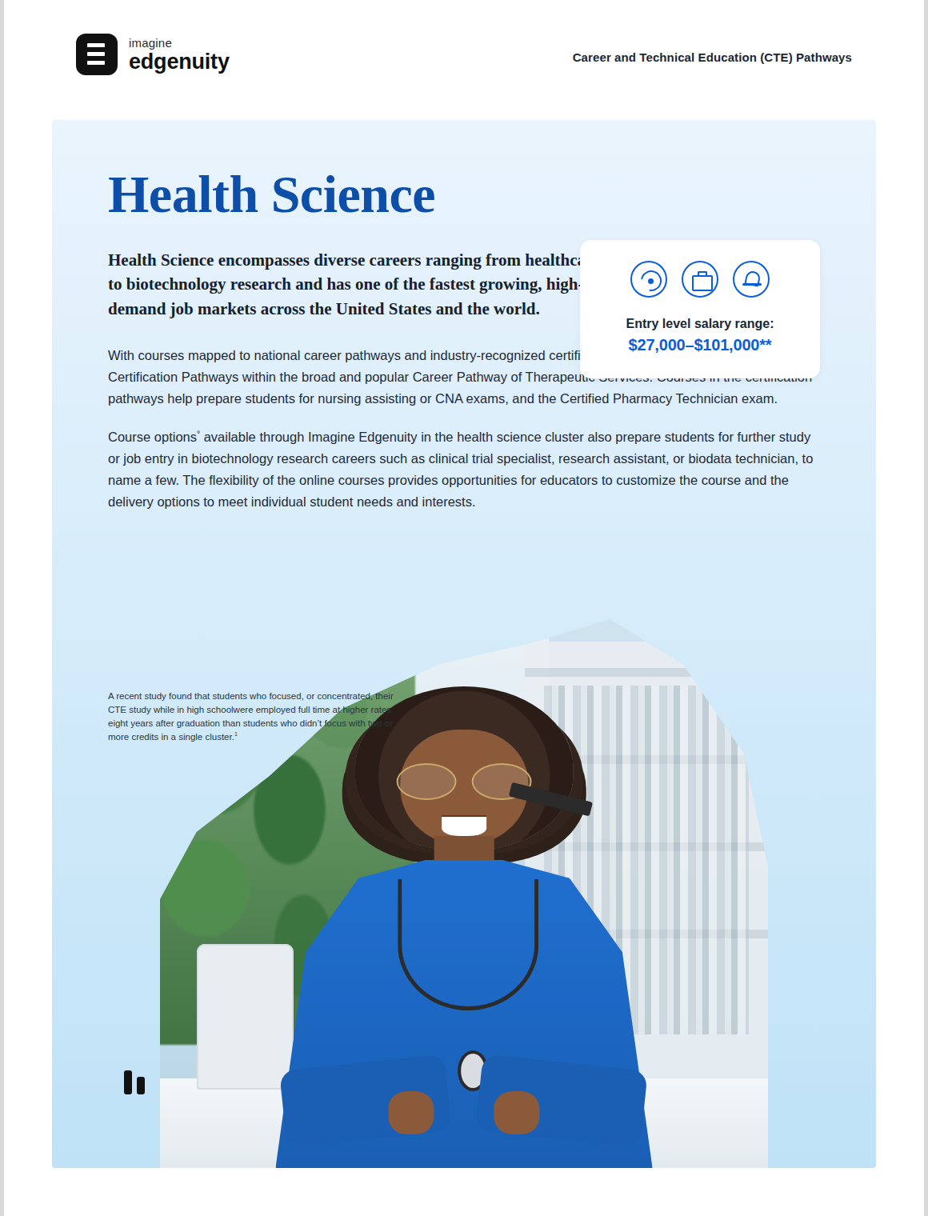imagine edgenuity
Career and Technical Education (CTE) Pathways
Health Science
Health Science encompasses diverse careers ranging from healthcare to biotechnology research and has one of the fastest growing, high-demand job markets across the United States and the world.
With courses mapped to national career pathways and industry-recognized certification exams, Imagine Edgenuity® offers Certification Pathways within the broad and popular Career Pathway of Therapeutic Services. Courses in the certification pathways help prepare students for nursing assisting or CNA exams, and the Certified Pharmacy Technician exam.
Course options° available through Imagine Edgenuity in the health science cluster also prepare students for further study or job entry in biotechnology research careers such as clinical trial specialist, research assistant, or biodata technician, to name a few. The flexibility of the online courses provides opportunities for educators to customize the course and the delivery options to meet individual student needs and interests.
Entry level salary range:
$27,000–$101,000**
A recent study found that students who focused, or concentrated, their CTE study while in high schoolwere employed full time at higher rates eight years after graduation than students who didn’t focus with two or more credits in a single cluster.1